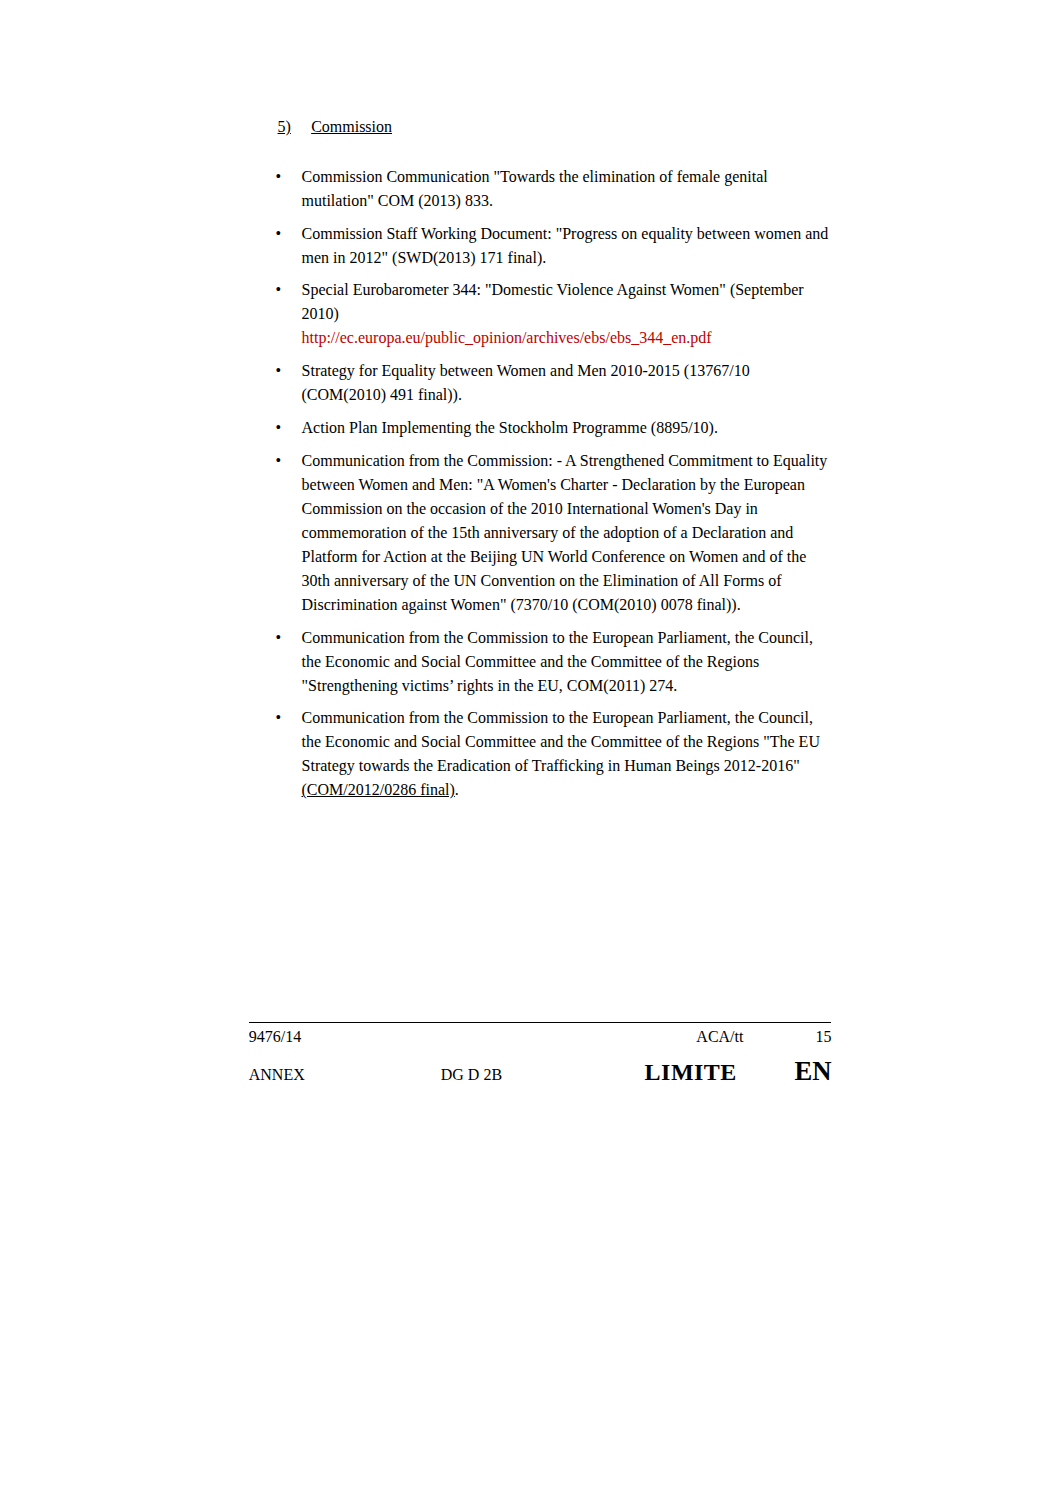5) Commission
Commission Communication "Towards the elimination of female genital mutilation" COM (2013) 833.
Commission Staff Working Document: "Progress on equality between women and men in 2012" (SWD(2013) 171 final).
Special Eurobarometer 344: "Domestic Violence Against Women" (September 2010)
http://ec.europa.eu/public_opinion/archives/ebs/ebs_344_en.pdf
Strategy for Equality between Women and Men 2010-2015 (13767/10 (COM(2010) 491 final)).
Action Plan Implementing the Stockholm Programme (8895/10).
Communication from the Commission: - A Strengthened Commitment to Equality between Women and Men: "A Women's Charter - Declaration by the European Commission on the occasion of the 2010 International Women's Day in commemoration of the 15th anniversary of the adoption of a Declaration and Platform for Action at the Beijing UN World Conference on Women and of the 30th anniversary of the UN Convention on the Elimination of All Forms of Discrimination against Women" (7370/10 (COM(2010) 0078 final)).
Communication from the Commission to the European Parliament, the Council, the Economic and Social Committee and the Committee of the Regions "Strengthening victims’ rights in the EU, COM(2011) 274.
Communication from the Commission to the European Parliament, the Council, the Economic and Social Committee and the Committee of the Regions "The EU Strategy towards the Eradication of Trafficking in Human Beings 2012-2016" (COM/2012/0286 final).
9476/14
ACA/tt 15
ANNEX
DG D 2B
LIMITE EN